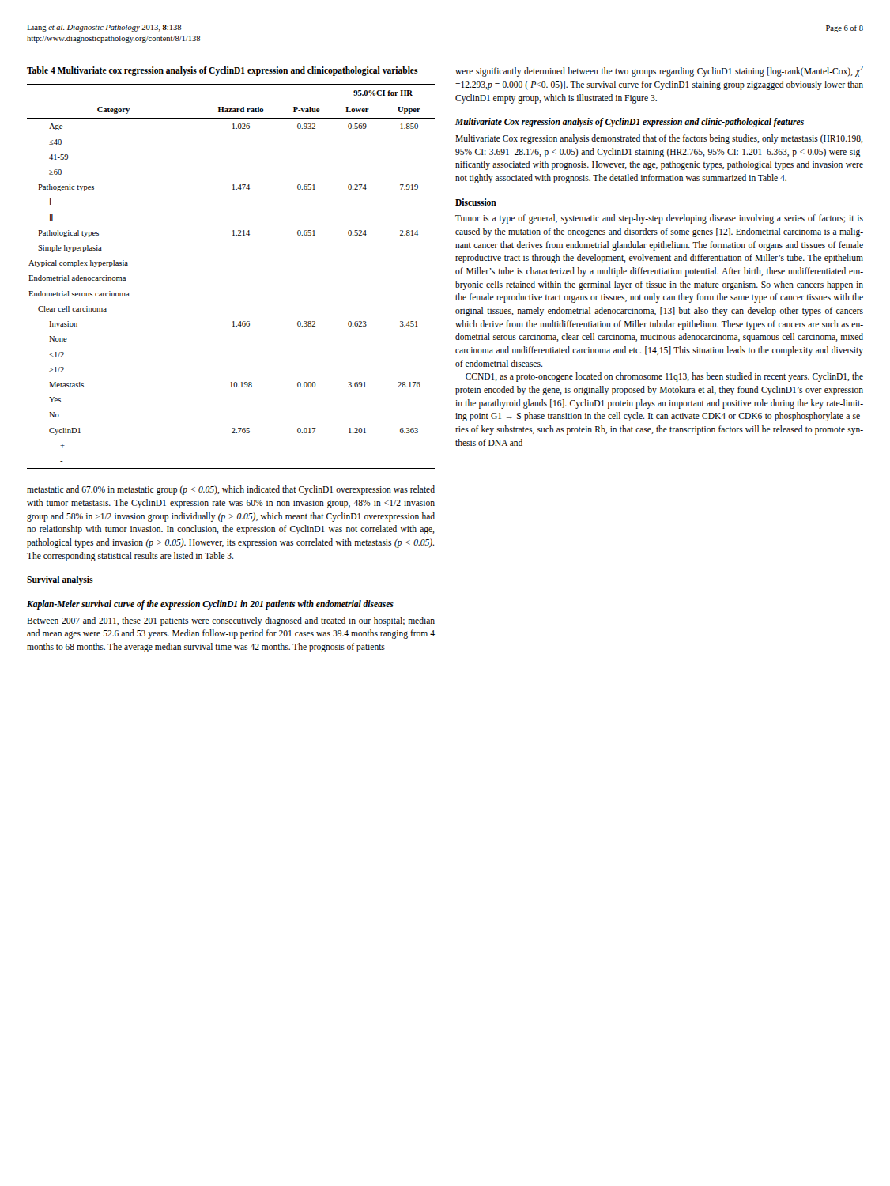Liang et al. Diagnostic Pathology 2013, 8:138
http://www.diagnosticpathology.org/content/8/1/138
Page 6 of 8
Table 4 Multivariate cox regression analysis of CyclinD1 expression and clinicopathological variables
| Category | Hazard ratio | P-value | 95.0%CI for HR |
| --- | --- | --- | --- |
| Lower | Upper |
| Age | 1.026 | 0.932 | 0.569 | 1.850 |
| ≤40 | | | | |
| 41-59 | | | | |
| ≥60 | | | | |
| Pathogenic types | 1.474 | 0.651 | 0.274 | 7.919 |
| Ⅰ | | | | |
| Ⅱ | | | | |
| Pathological types | 1.214 | 0.651 | 0.524 | 2.814 |
| Simple hyperplasia | | | | |
| Atypical complex hyperplasia | | | | |
| Endometrial adenocarcinoma | | | | |
| Endometrial serous carcinoma | | | | |
| Clear cell carcinoma | | | | |
| Invasion | 1.466 | 0.382 | 0.623 | 3.451 |
| None | | | | |
| <1/2 | | | | |
| ≥1/2 | | | | |
| Metastasis | 10.198 | 0.000 | 3.691 | 28.176 |
| Yes | | | | |
| No | | | | |
| CyclinD1 | 2.765 | 0.017 | 1.201 | 6.363 |
| + | | | | |
| - | | | | |
metastatic and 67.0% in metastatic group (p < 0.05), which indicated that CyclinD1 overexpression was related with tumor metastasis. The CyclinD1 expression rate was 60% in non-invasion group, 48% in <1/2 invasion group and 58% in ≥1/2 invasion group individually (p > 0.05), which meant that CyclinD1 overexpression had no relationship with tumor invasion. In conclusion, the expression of CyclinD1 was not correlated with age, pathological types and invasion (p > 0.05). However, its expression was correlated with metastasis (p < 0.05). The corresponding statistical results are listed in Table 3.
Survival analysis
Kaplan-Meier survival curve of the expression CyclinD1 in 201 patients with endometrial diseases
Between 2007 and 2011, these 201 patients were consecutively diagnosed and treated in our hospital; median and mean ages were 52.6 and 53 years. Median follow-up period for 201 cases was 39.4 months ranging from 4 months to 68 months. The average median survival time was 42 months. The prognosis of patients
were significantly determined between the two groups regarding CyclinD1 staining [log-rank(Mantel-Cox), χ2 =12.293,p = 0.000 ( P<0. 05)]. The survival curve for CyclinD1 staining group zigzagged obviously lower than CyclinD1 empty group, which is illustrated in Figure 3.
Multivariate Cox regression analysis of CyclinD1 expression and clinic-pathological features
Multivariate Cox regression analysis demonstrated that of the factors being studies, only metastasis (HR10.198, 95% CI: 3.691–28.176, p < 0.05) and CyclinD1 staining (HR2.765, 95% CI: 1.201–6.363, p < 0.05) were significantly associated with prognosis. However, the age, pathogenic types, pathological types and invasion were not tightly associated with prognosis. The detailed information was summarized in Table 4.
Discussion
Tumor is a type of general, systematic and step-by-step developing disease involving a series of factors; it is caused by the mutation of the oncogenes and disorders of some genes [12]. Endometrial carcinoma is a malignant cancer that derives from endometrial glandular epithelium. The formation of organs and tissues of female reproductive tract is through the development, evolvement and differentiation of Miller’s tube. The epithelium of Miller’s tube is characterized by a multiple differentiation potential. After birth, these undifferentiated embryonic cells retained within the germinal layer of tissue in the mature organism. So when cancers happen in the female reproductive tract organs or tissues, not only can they form the same type of cancer tissues with the original tissues, namely endometrial adenocarcinoma, [13] but also they can develop other types of cancers which derive from the multidifferentiation of Miller tubular epithelium. These types of cancers are such as endometrial serous carcinoma, clear cell carcinoma, mucinous adenocarcinoma, squamous cell carcinoma, mixed carcinoma and undifferentiated carcinoma and etc. [14,15] This situation leads to the complexity and diversity of endometrial diseases.
CCND1, as a proto-oncogene located on chromosome 11q13, has been studied in recent years. CyclinD1, the protein encoded by the gene, is originally proposed by Motokura et al, they found CyclinD1’s over expression in the parathyroid glands [16]. CyclinD1 protein plays an important and positive role during the key rate-limiting point G1 → S phase transition in the cell cycle. It can activate CDK4 or CDK6 to phosphosphorylate a series of key substrates, such as protein Rb, in that case, the transcription factors will be released to promote synthesis of DNA and